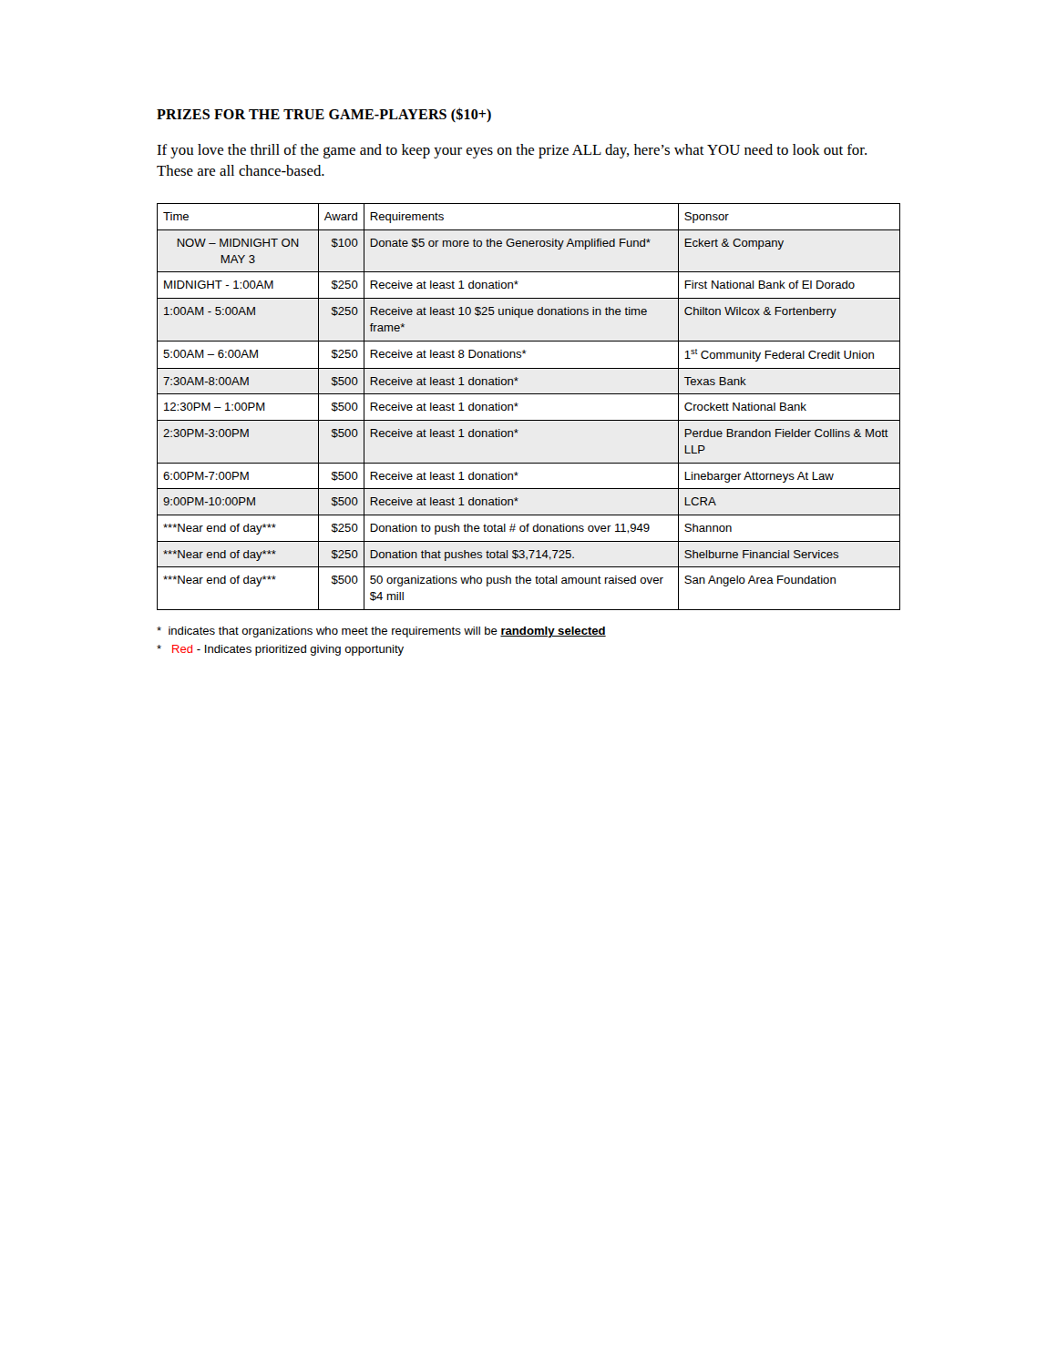PRIZES FOR THE TRUE GAME-PLAYERS ($10+)
If you love the thrill of the game and to keep your eyes on the prize ALL day, here’s what YOU need to look out for. These are all chance-based.
| Time | Award | Requirements | Sponsor |
| --- | --- | --- | --- |
| NOW – MIDNIGHT ON MAY 3 | $100 | Donate $5 or more to the Generosity Amplified Fund* | Eckert & Company |
| MIDNIGHT - 1:00AM | $250 | Receive at least 1 donation* | First National Bank of El Dorado |
| 1:00AM - 5:00AM | $250 | Receive at least 10 $25 unique donations in the time frame* | Chilton Wilcox & Fortenberry |
| 5:00AM – 6:00AM | $250 | Receive at least 8 Donations* | 1 st Community Federal Credit Union |
| 7:30AM-8:00AM | $500 | Receive at least 1 donation* | Texas Bank |
| 12:30PM – 1:00PM | $500 | Receive at least 1 donation* | Crockett National Bank |
| 2:30PM-3:00PM | $500 | Receive at least 1 donation* | Perdue Brandon Fielder Collins & Mott LLP |
| 6:00PM-7:00PM | $500 | Receive at least 1 donation* | Linebarger Attorneys At Law |
| 9:00PM-10:00PM | $500 | Receive at least 1 donation* | LCRA |
| ***Near end of day*** | $250 | Donation to push the total # of donations over 11,949 | Shannon |
| ***Near end of day*** | $250 | Donation that pushes total $3,714,725. | Shelburne Financial Services |
| ***Near end of day*** | $500 | 50 organizations who push the total amount raised over $4 mill | San Angelo Area Foundation |
* indicates that organizations who meet the requirements will be randomly selected
* Red - Indicates prioritized giving opportunity